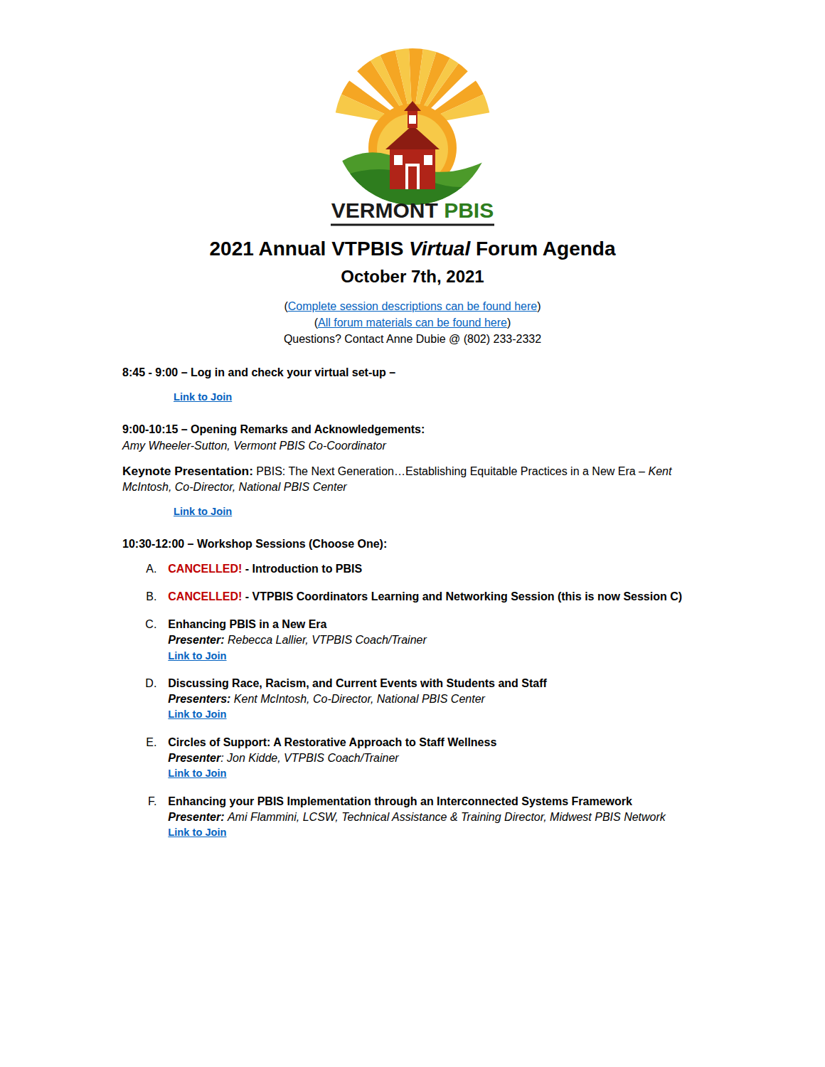VERMONT PBIS
2021 Annual VTPBIS Virtual Forum Agenda
October 7th, 2021
(Complete session descriptions can be found here)
(All forum materials can be found here)
Questions? Contact Anne Dubie @ (802) 233-2332
8:45 - 9:00 – Log in and check your virtual set-up –
Link to Join
9:00-10:15 – Opening Remarks and Acknowledgements:
Amy Wheeler-Sutton, Vermont PBIS Co-Coordinator
Keynote Presentation: PBIS: The Next Generation…Establishing Equitable Practices in a New Era – Kent McIntosh, Co-Director, National PBIS Center
Link to Join
10:30-12:00 – Workshop Sessions (Choose One):
CANCELLED! - Introduction to PBIS
CANCELLED! - VTPBIS Coordinators Learning and Networking Session (this is now Session C)
Enhancing PBIS in a New Era
Presenter: Rebecca Lallier, VTPBIS Coach/Trainer
Link to Join
Discussing Race, Racism, and Current Events with Students and Staff
Presenters: Kent McIntosh, Co-Director, National PBIS Center
Link to Join
Circles of Support: A Restorative Approach to Staff Wellness
Presenter: Jon Kidde, VTPBIS Coach/Trainer
Link to Join
Enhancing your PBIS Implementation through an Interconnected Systems Framework
Presenter: Ami Flammini, LCSW, Technical Assistance & Training Director, Midwest PBIS Network
Link to Join